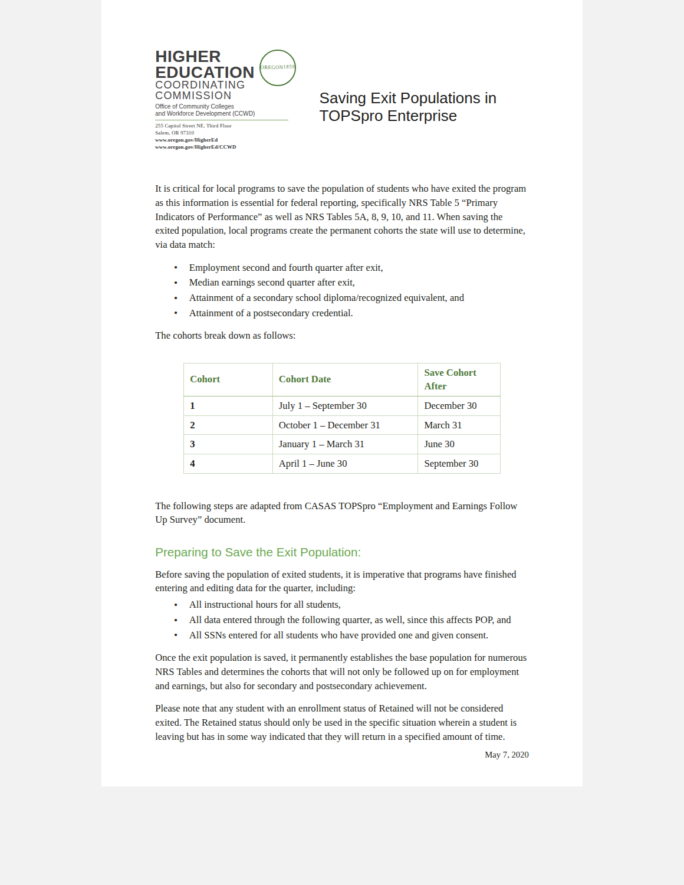OREGON 1859
HIGHER EDUCATION COORDINATING COMMISSION
Office of Community Colleges
and Workforce Development (CCWD)
255 Capitol Street NE, Third Floor
Salem, OR 97310
www.oregon.gov/HigherEd
www.oregon.gov/HigherEd/CCWD
Saving Exit Populations in
TOPSpro Enterprise
It is critical for local programs to save the population of students who have exited the program as this information is essential for federal reporting, specifically NRS Table 5 “Primary Indicators of Performance” as well as NRS Tables 5A, 8, 9, 10, and 11. When saving the exited population, local programs create the permanent cohorts the state will use to determine, via data match:
Employment second and fourth quarter after exit,
Median earnings second quarter after exit,
Attainment of a secondary school diploma/recognized equivalent, and
Attainment of a postsecondary credential.
The cohorts break down as follows:
| Cohort | Cohort Date | Save Cohort After |
| --- | --- | --- |
| 1 | July 1 – September 30 | December 30 |
| 2 | October 1 – December 31 | March 31 |
| 3 | January 1 – March 31 | June 30 |
| 4 | April 1 – June 30 | September 30 |
The following steps are adapted from CASAS TOPSpro “Employment and Earnings Follow Up Survey” document.
Preparing to Save the Exit Population:
Before saving the population of exited students, it is imperative that programs have finished entering and editing data for the quarter, including:
All instructional hours for all students,
All data entered through the following quarter, as well, since this affects POP, and
All SSNs entered for all students who have provided one and given consent.
Once the exit population is saved, it permanently establishes the base population for numerous NRS Tables and determines the cohorts that will not only be followed up on for employment and earnings, but also for secondary and postsecondary achievement.
Please note that any student with an enrollment status of Retained will not be considered exited. The Retained status should only be used in the specific situation wherein a student is leaving but has in some way indicated that they will return in a specified amount of time.
May 7, 2020